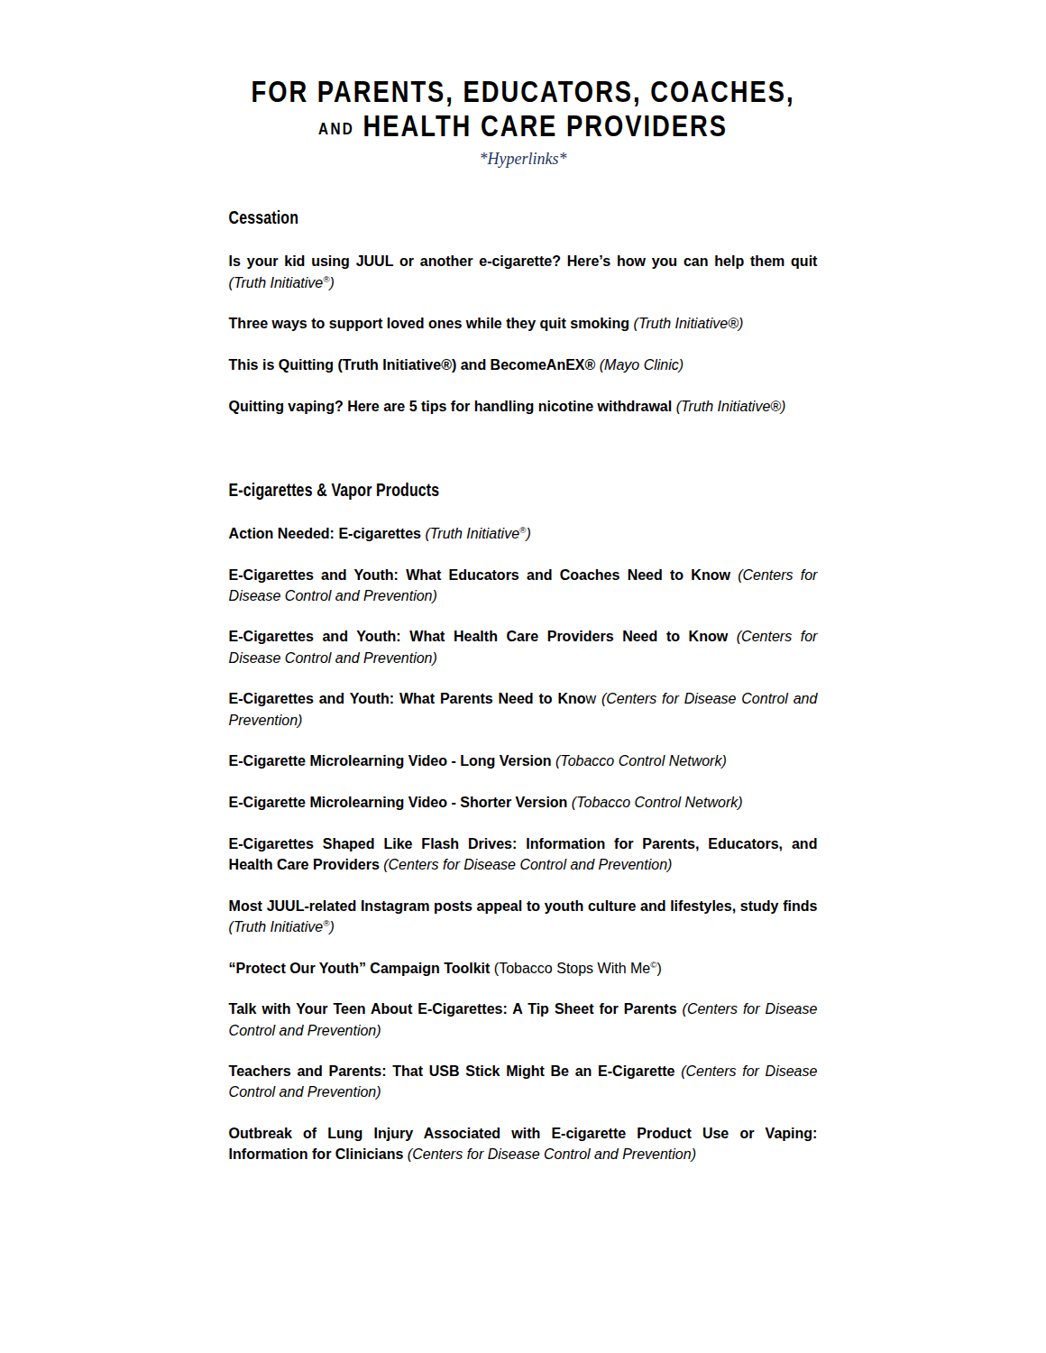For Parents, Educators, Coaches,
and Health Care Providers
*Hyperlinks*
Cessation
Is your kid using JUUL or another e-cigarette? Here’s how you can help them quit (Truth Initiative®)
Three ways to support loved ones while they quit smoking (Truth Initiative®)
This is Quitting (Truth Initiative®) and BecomeAnEX® (Mayo Clinic)
Quitting vaping? Here are 5 tips for handling nicotine withdrawal (Truth Initiative®)
E-cigarettes & Vapor Products
Action Needed: E-cigarettes (Truth Initiative®)
E-Cigarettes and Youth: What Educators and Coaches Need to Know (Centers for Disease Control and Prevention)
E-Cigarettes and Youth: What Health Care Providers Need to Know (Centers for Disease Control and Prevention)
E-Cigarettes and Youth: What Parents Need to Know (Centers for Disease Control and Prevention)
E-Cigarette Microlearning Video - Long Version (Tobacco Control Network)
E-Cigarette Microlearning Video - Shorter Version (Tobacco Control Network)
E-Cigarettes Shaped Like Flash Drives: Information for Parents, Educators, and Health Care Providers (Centers for Disease Control and Prevention)
Most JUUL-related Instagram posts appeal to youth culture and lifestyles, study finds (Truth Initiative®)
“Protect Our Youth” Campaign Toolkit (Tobacco Stops With Me©)
Talk with Your Teen About E-Cigarettes: A Tip Sheet for Parents (Centers for Disease Control and Prevention)
Teachers and Parents: That USB Stick Might Be an E-Cigarette (Centers for Disease Control and Prevention)
Outbreak of Lung Injury Associated with E-cigarette Product Use or Vaping: Information for Clinicians (Centers for Disease Control and Prevention)